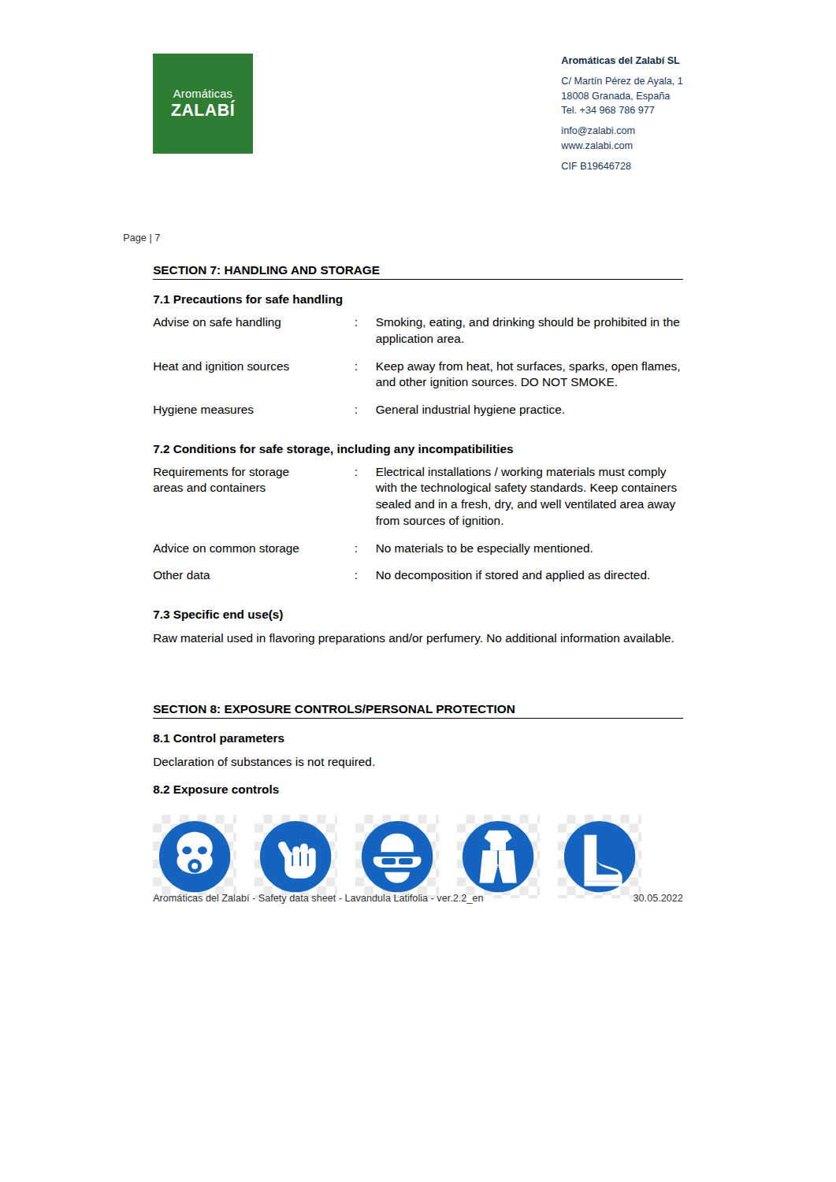Aromáticas
ZALABÍ
Aromáticas del Zalabí SL
C/ Martín Pérez de Ayala, 1
18008 Granada, España
Tel. +34 968 786 977
info@zalabi.com
www.zalabi.com
CIF B19646728
Page | 7
Section 7: Handling and Storage
7.1 Precautions for safe handling
| Advise on safe handling | : | Smoking, eating, and drinking should be prohibited in the application area. |
| Heat and ignition sources | : | Keep away from heat, hot surfaces, sparks, open flames, and other ignition sources. DO NOT SMOKE. |
| Hygiene measures | : | General industrial hygiene practice. |
7.2 Conditions for safe storage, including any incompatibilities
| Requirements for storage areas and containers | : | Electrical installations / working materials must comply with the technological safety standards. Keep containers sealed and in a fresh, dry, and well ventilated area away from sources of ignition. |
| Advice on common storage | : | No materials to be especially mentioned. |
| Other data | : | No decomposition if stored and applied as directed. |
7.3 Specific end use(s)
Raw material used in flavoring preparations and/or perfumery. No additional information available.
Section 8: Exposure Controls/Personal Protection
8.1 Control parameters
Declaration of substances is not required.
8.2 Exposure controls
Aromáticas del Zalabí - Safety data sheet - Lavandula Latifolia - ver.2.2_en
30.05.2022